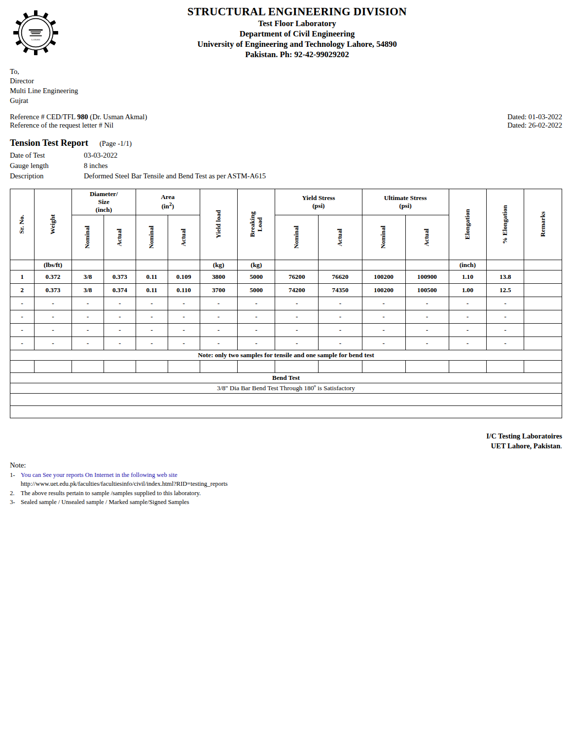LAHORE
STRUCTURAL ENGINEERING DIVISION
Test Floor Laboratory
Department of Civil Engineering
University of Engineering and Technology Lahore, 54890
Pakistan. Ph: 92-42-99029202
To,
Director
Multi Line Engineering
Gujrat
Reference # CED/TFL 980 (Dr. Usman Akmal)
Dated: 01-03-2022
Reference of the request letter # Nil
Dated: 26-02-2022
Tension Test Report (Page -1/1)
Date of Test03-03-2022
Gauge length8 inches
Description Deformed Steel Bar Tensile and Bend Test as per ASTM-A615
| Sr. No. | Weight | Diameter/ Size (inch) | Area (in 2 ) | Yield load | Breaking Load | Yield Stress (psi) | Ultimate Stress (psi) | Elongation | % Elongation | Remarks |
| --- | --- | --- | --- | --- | --- | --- | --- | --- | --- | --- |
| Nominal | Actual | Nominal | Actual | Nominal | Actual | Nominal | Actual |
| | (lbs/ft) | | | | | (kg) | (kg) | | | | | (inch) | | |
| 1 | 0.372 | 3/8 | 0.373 | 0.11 | 0.109 | 3800 | 5000 | 76200 | 76620 | 100200 | 100900 | 1.10 | 13.8 | |
| 2 | 0.373 | 3/8 | 0.374 | 0.11 | 0.110 | 3700 | 5000 | 74200 | 74350 | 100200 | 100500 | 1.00 | 12.5 | |
| - | - | - | - | - | - | - | - | - | - | - | - | - | - | |
| - | - | - | - | - | - | - | - | - | - | - | - | - | - | |
| - | - | - | - | - | - | - | - | - | - | - | - | - | - | |
| - | - | - | - | - | - | - | - | - | - | - | - | - | - | |
| Note: only two samples for tensile and one sample for bend test |
| Bend Test |
| 3/8" Dia Bar Bend Test Through 180º is Satisfactory |
I/C Testing Laboratoires
UET Lahore, Pakistan.
Note:
1-
You can See your reports On Internet in the following web site
http://www.uet.edu.pk/faculties/facultiesinfo/civil/index.html?RID=testing_reports
2.
The above results pertain to sample /samples supplied to this laboratory.
3-
Sealed sample / Unsealed sample / Marked sample/Signed Samples